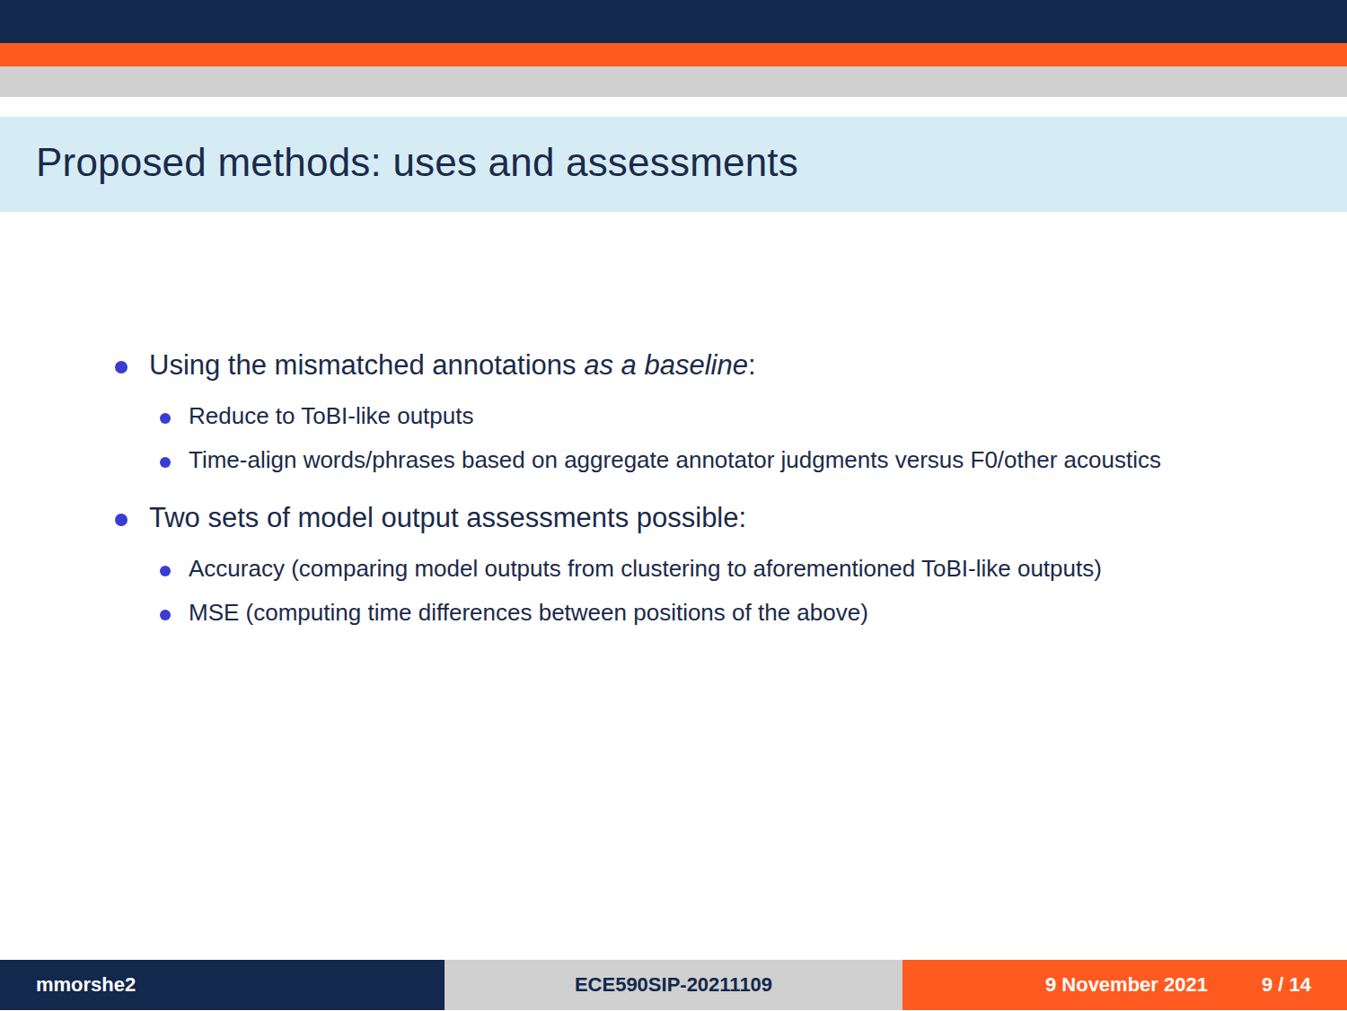Proposed methods: uses and assessments
Using the mismatched annotations as a baseline:
Reduce to ToBI-like outputs
Time-align words/phrases based on aggregate annotator judgments versus F0/other acoustics
Two sets of model output assessments possible:
Accuracy (comparing model outputs from clustering to aforementioned ToBI-like outputs)
MSE (computing time differences between positions of the above)
mmorshe2
ECE590SIP-20211109
9 November 20219 / 14